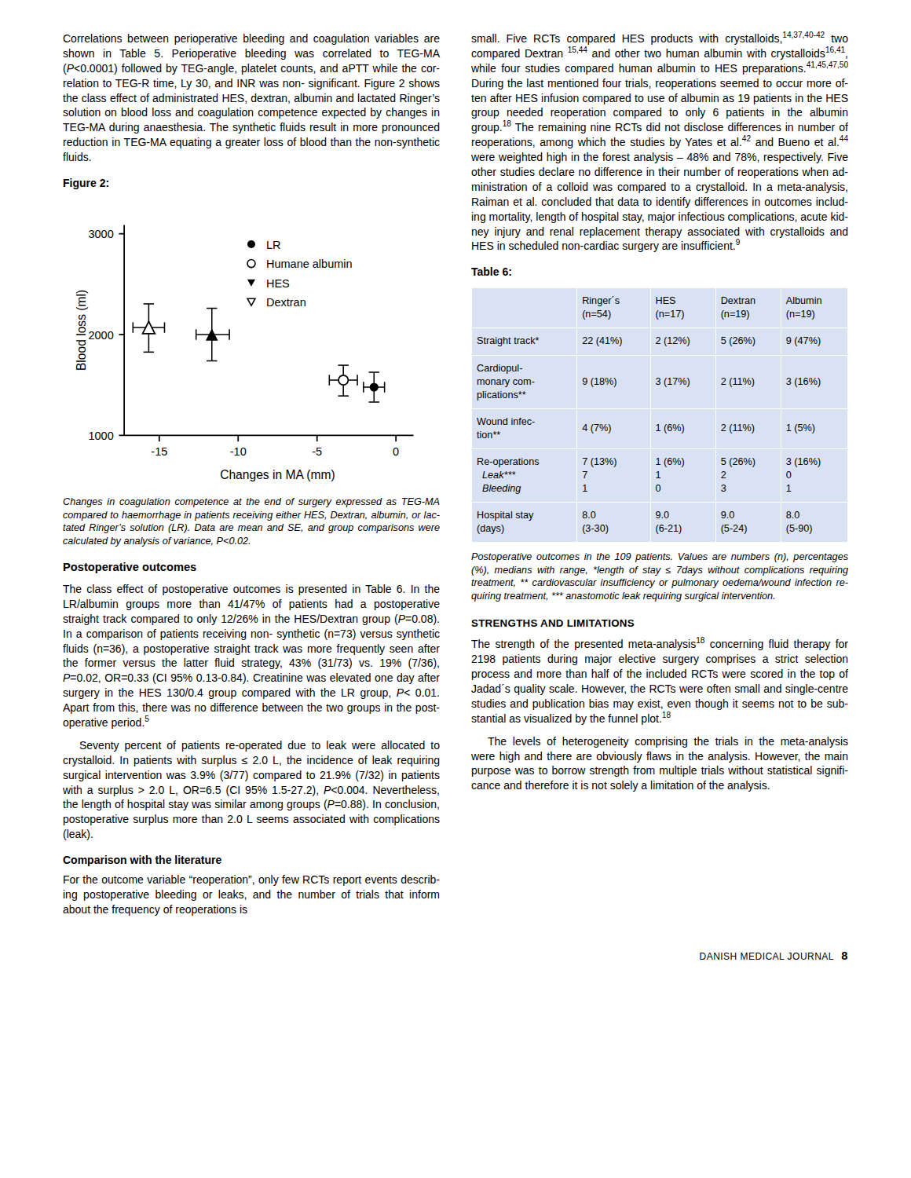Correlations between perioperative bleeding and coagulation variables are shown in Table 5. Perioperative bleeding was correlated to TEG-MA (P<0.0001) followed by TEG-angle, platelet counts, and aPTT while the correlation to TEG-R time, Ly 30, and INR was non- significant. Figure 2 shows the class effect of administrated HES, dextran, albumin and lactated Ringer’s solution on blood loss and coagulation competence expected by changes in TEG-MA during anaesthesia. The synthetic fluids result in more pronounced reduction in TEG-MA equating a greater loss of blood than the non-synthetic fluids.
Figure 2:
3000 2000 1000 -15 -10 -5 0 Changes in MA (mm) Blood loss (ml) LR Humane albumin HES Dextran
Changes in coagulation competence at the end of surgery expressed as TEG-MA compared to haemorrhage in patients receiving either HES, Dextran, albumin, or lactated Ringer’s solution (LR). Data are mean and SE, and group comparisons were calculated by analysis of variance, P<0.02.
Postoperative outcomes
The class effect of postoperative outcomes is presented in Table 6. In the LR/albumin groups more than 41/47% of patients had a postoperative straight track compared to only 12/26% in the HES/Dextran group (P=0.08). In a comparison of patients receiving non- synthetic (n=73) versus synthetic fluids (n=36), a postoperative straight track was more frequently seen after the former versus the latter fluid strategy, 43% (31/73) vs. 19% (7/36), P=0.02, OR=0.33 (CI 95% 0.13-0.84). Creatinine was elevated one day after surgery in the HES 130/0.4 group compared with the LR group, P< 0.01. Apart from this, there was no difference between the two groups in the postoperative period.5
Seventy percent of patients re-operated due to leak were allocated to crystalloid. In patients with surplus ≤ 2.0 L, the incidence of leak requiring surgical intervention was 3.9% (3/77) compared to 21.9% (7/32) in patients with a surplus > 2.0 L, OR=6.5 (CI 95% 1.5-27.2), P<0.004. Nevertheless, the length of hospital stay was similar among groups (P=0.88). In conclusion, postoperative surplus more than 2.0 L seems associated with complications (leak).
Comparison with the literature
For the outcome variable “reoperation”, only few RCTs report events describing postoperative bleeding or leaks, and the number of trials that inform about the frequency of reoperations is
small. Five RCTs compared HES products with crystalloids,14,37,40-42 two compared Dextran 15,44 and other two human albumin with crystalloids16,41, while four studies compared human albumin to HES preparations.41,45,47,50 During the last mentioned four trials, reoperations seemed to occur more often after HES infusion compared to use of albumin as 19 patients in the HES group needed reoperation compared to only 6 patients in the albumin group.18 The remaining nine RCTs did not disclose differences in number of reoperations, among which the studies by Yates et al.42 and Bueno et al.44 were weighted high in the forest analysis – 48% and 78%, respectively. Five other studies declare no difference in their number of reoperations when administration of a colloid was compared to a crystalloid. In a meta-analysis, Raiman et al. concluded that data to identify differences in outcomes including mortality, length of hospital stay, major infectious complications, acute kidney injury and renal replacement therapy associated with crystalloids and HES in scheduled non-cardiac surgery are insufficient.9
Table 6:
| | Ringer´s (n=54) | HES (n=17) | Dextran (n=19) | Albumin (n=19) |
| --- | --- | --- | --- | --- |
| Straight track* | 22 (41%) | 2 (12%) | 5 (26%) | 9 (47%) |
| Cardiopul- monary com- plications** | 9 (18%) | 3 (17%) | 2 (11%) | 3 (16%) |
| Wound infec- tion** | 4 (7%) | 1 (6%) | 2 (11%) | 1 (5%) |
| Re-operations Leak*** Bleeding | 7 (13%) 7 1 | 1 (6%) 1 0 | 5 (26%) 2 3 | 3 (16%) 0 1 |
| Hospital stay (days) | 8.0 (3-30) | 9.0 (6-21) | 9.0 (5-24) | 8.0 (5-90) |
Postoperative outcomes in the 109 patients. Values are numbers (n), percentages (%), medians with range, *length of stay ≤ 7days without complications requiring treatment, ** cardiovascular insufficiency or pulmonary oedema/wound infection requiring treatment, *** anastomotic leak requiring surgical intervention.
STRENGTHS AND LIMITATIONS
The strength of the presented meta-analysis18 concerning fluid therapy for 2198 patients during major elective surgery comprises a strict selection process and more than half of the included RCTs were scored in the top of Jadad´s quality scale. However, the RCTs were often small and single-centre studies and publication bias may exist, even though it seems not to be substantial as visualized by the funnel plot.18
The levels of heterogeneity comprising the trials in the meta-analysis were high and there are obviously flaws in the analysis. However, the main purpose was to borrow strength from multiple trials without statistical significance and therefore it is not solely a limitation of the analysis.
DANISH MEDICAL JOURNAL 8